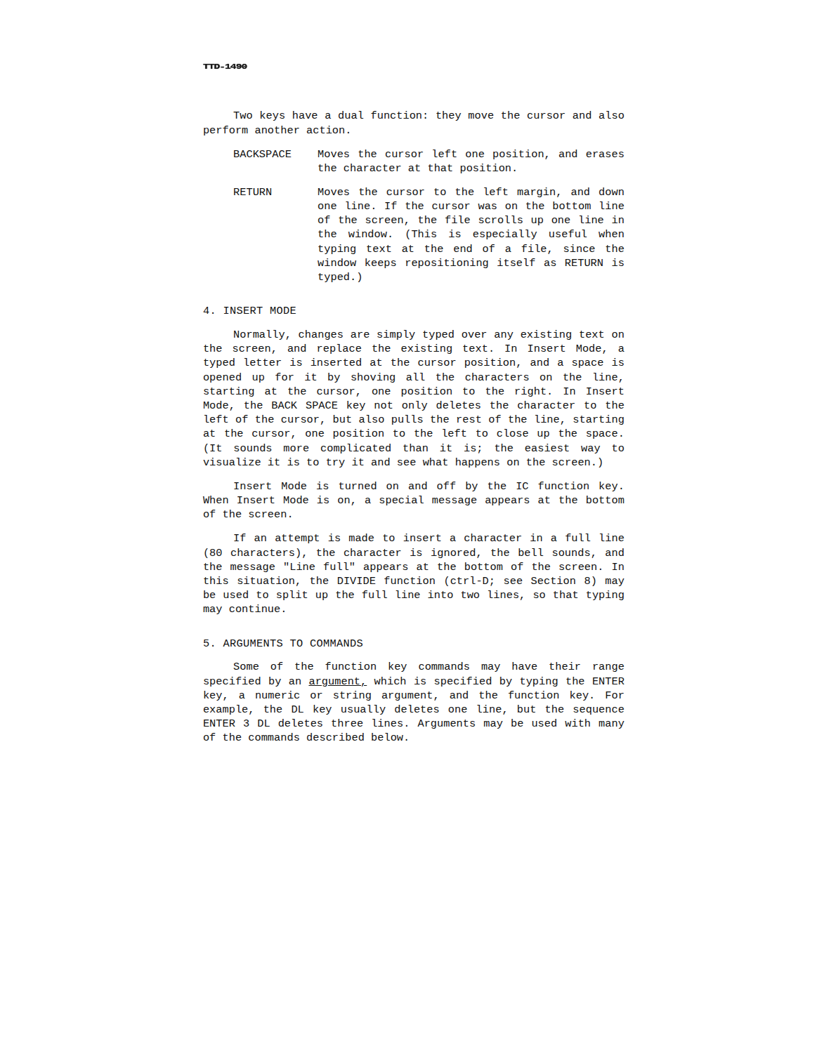TTD-1490
Two keys have a dual function: they move the cursor and also perform another action.
BACKSPACE
Moves the cursor left one position, and erases the character at that position.
RETURN
Moves the cursor to the left margin, and down one line. If the cursor was on the bottom line of the screen, the file scrolls up one line in the window. (This is especially useful when typing text at the end of a file, since the window keeps repositioning itself as RETURN is typed.)
4. INSERT MODE
Normally, changes are simply typed over any existing text on the screen, and replace the existing text. In Insert Mode, a typed letter is inserted at the cursor position, and a space is opened up for it by shoving all the characters on the line, starting at the cursor, one position to the right. In Insert Mode, the BACK SPACE key not only deletes the character to the left of the cursor, but also pulls the rest of the line, starting at the cursor, one position to the left to close up the space. (It sounds more complicated than it is; the easiest way to visualize it is to try it and see what happens on the screen.)
Insert Mode is turned on and off by the IC function key. When Insert Mode is on, a special message appears at the bottom of the screen.
If an attempt is made to insert a character in a full line (80 characters), the character is ignored, the bell sounds, and the message "Line full" appears at the bottom of the screen. In this situation, the DIVIDE function (ctrl-D; see Section 8) may be used to split up the full line into two lines, so that typing may continue.
5. ARGUMENTS TO COMMANDS
Some of the function key commands may have their range specified by an argument, which is specified by typing the ENTER key, a numeric or string argument, and the function key. For example, the DL key usually deletes one line, but the sequence ENTER 3 DL deletes three lines. Arguments may be used with many of the commands described below.